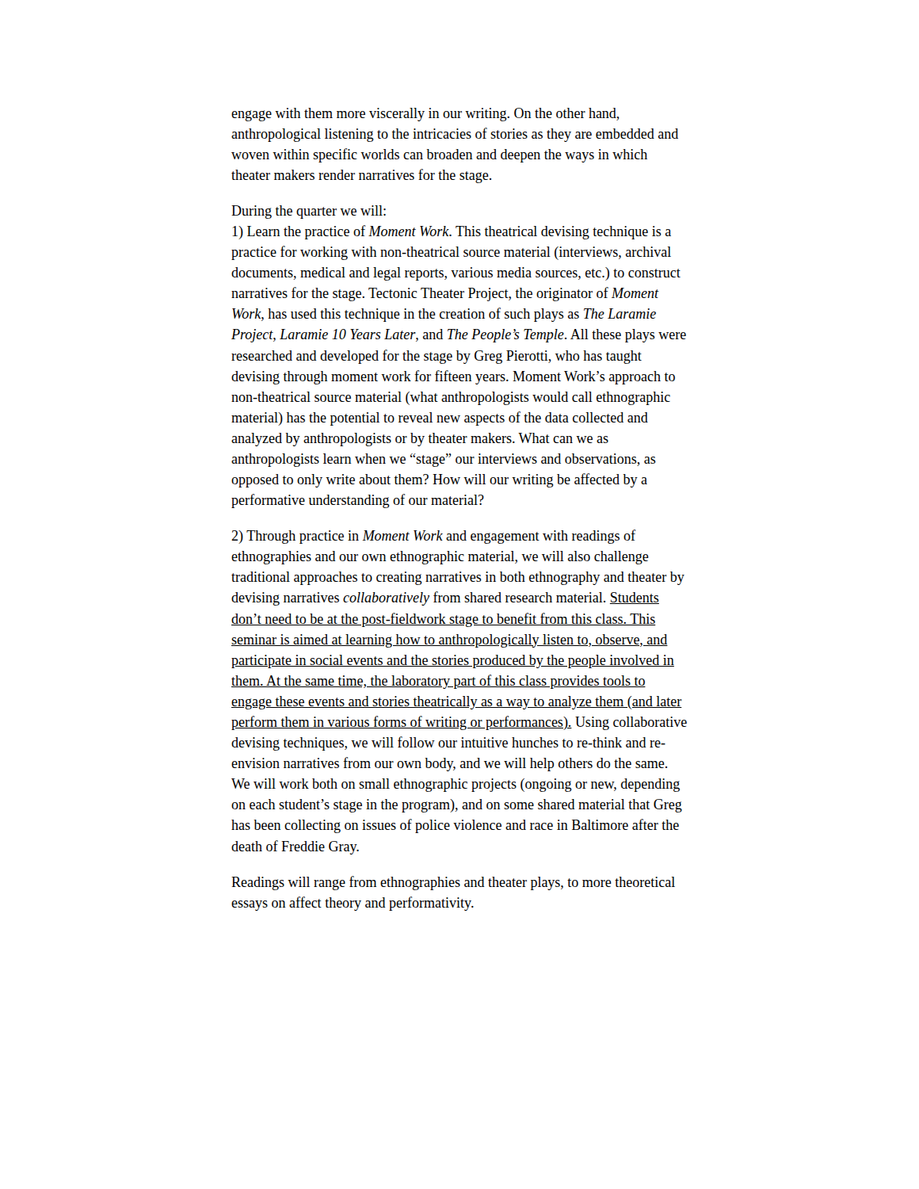engage with them more viscerally in our writing. On the other hand, anthropological listening to the intricacies of stories as they are embedded and woven within specific worlds can broaden and deepen the ways in which theater makers render narratives for the stage.
During the quarter we will:
1) Learn the practice of Moment Work. This theatrical devising technique is a practice for working with non-theatrical source material (interviews, archival documents, medical and legal reports, various media sources, etc.) to construct narratives for the stage. Tectonic Theater Project, the originator of Moment Work, has used this technique in the creation of such plays as The Laramie Project, Laramie 10 Years Later, and The People’s Temple. All these plays were researched and developed for the stage by Greg Pierotti, who has taught devising through moment work for fifteen years. Moment Work’s approach to non-theatrical source material (what anthropologists would call ethnographic material) has the potential to reveal new aspects of the data collected and analyzed by anthropologists or by theater makers. What can we as anthropologists learn when we “stage” our interviews and observations, as opposed to only write about them? How will our writing be affected by a performative understanding of our material?
2) Through practice in Moment Work and engagement with readings of ethnographies and our own ethnographic material, we will also challenge traditional approaches to creating narratives in both ethnography and theater by devising narratives collaboratively from shared research material. Students don’t need to be at the post-fieldwork stage to benefit from this class. This seminar is aimed at learning how to anthropologically listen to, observe, and participate in social events and the stories produced by the people involved in them. At the same time, the laboratory part of this class provides tools to engage these events and stories theatrically as a way to analyze them (and later perform them in various forms of writing or performances). Using collaborative devising techniques, we will follow our intuitive hunches to re-think and re-envision narratives from our own body, and we will help others do the same. We will work both on small ethnographic projects (ongoing or new, depending on each student’s stage in the program), and on some shared material that Greg has been collecting on issues of police violence and race in Baltimore after the death of Freddie Gray.
Readings will range from ethnographies and theater plays, to more theoretical essays on affect theory and performativity.